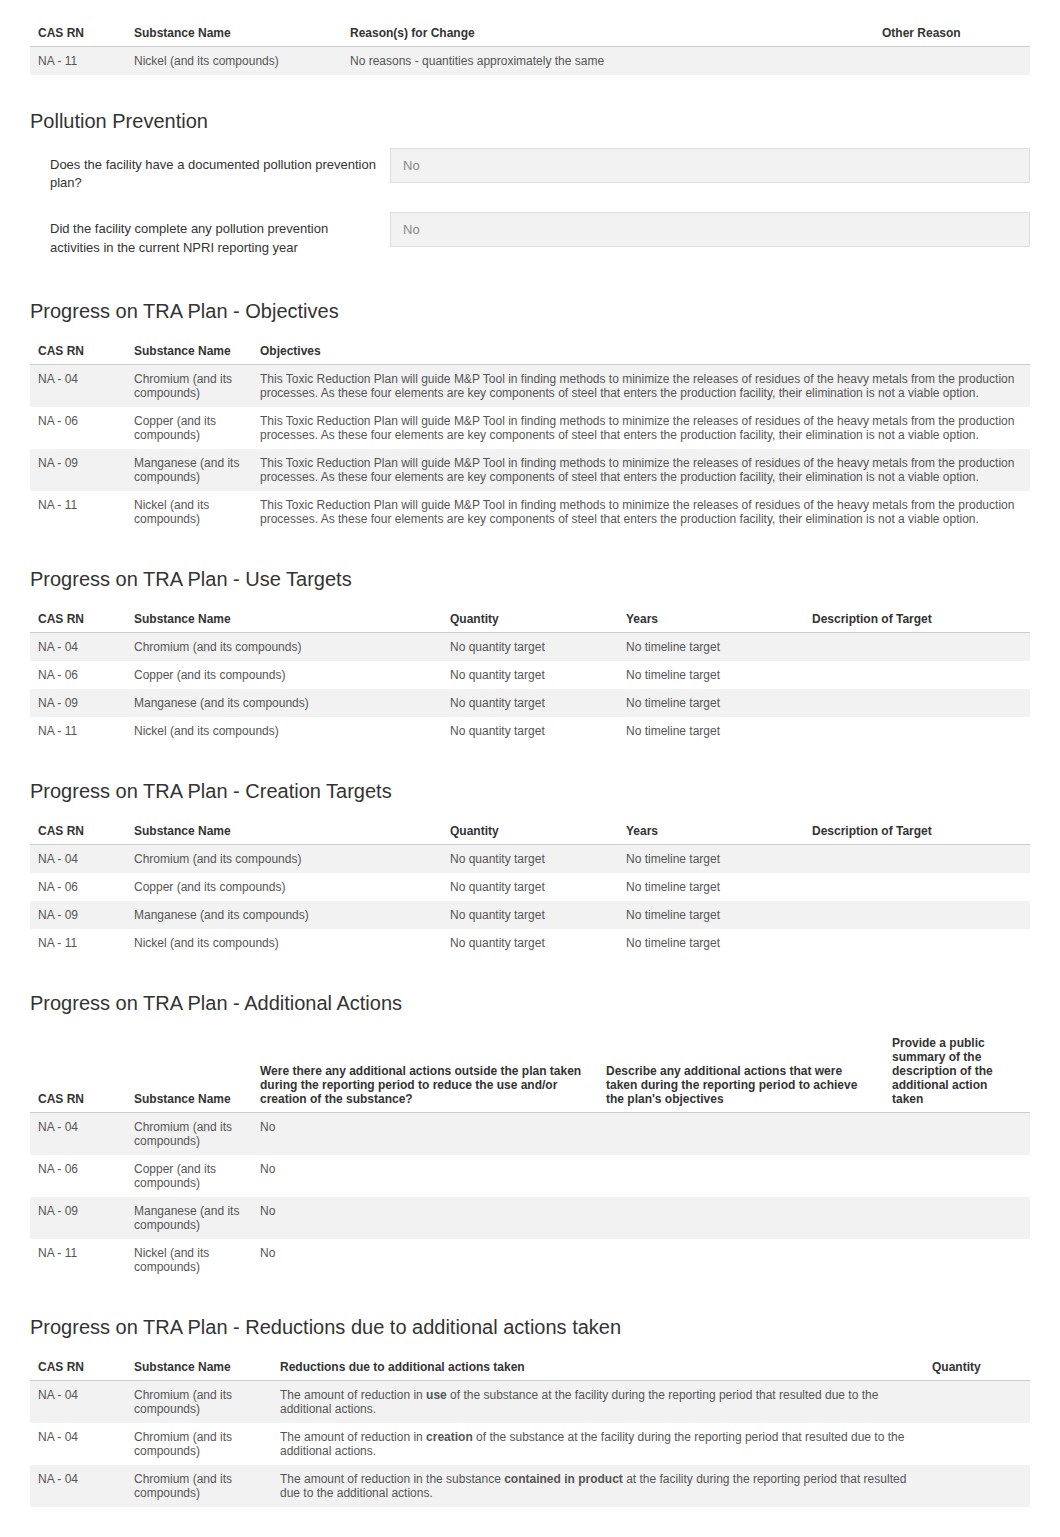| CAS RN | Substance Name | Reason(s) for Change | Other Reason |
| --- | --- | --- | --- |
| NA - 11 | Nickel (and its compounds) | No reasons - quantities approximately the same | |
Pollution Prevention
Does the facility have a documented pollution prevention plan?
No
Did the facility complete any pollution prevention activities in the current NPRI reporting year
No
Progress on TRA Plan - Objectives
| CAS RN | Substance Name | Objectives |
| --- | --- | --- |
| NA - 04 | Chromium (and its compounds) | This Toxic Reduction Plan will guide M&P Tool in finding methods to minimize the releases of residues of the heavy metals from the production processes. As these four elements are key components of steel that enters the production facility, their elimination is not a viable option. |
| NA - 06 | Copper (and its compounds) | This Toxic Reduction Plan will guide M&P Tool in finding methods to minimize the releases of residues of the heavy metals from the production processes. As these four elements are key components of steel that enters the production facility, their elimination is not a viable option. |
| NA - 09 | Manganese (and its compounds) | This Toxic Reduction Plan will guide M&P Tool in finding methods to minimize the releases of residues of the heavy metals from the production processes. As these four elements are key components of steel that enters the production facility, their elimination is not a viable option. |
| NA - 11 | Nickel (and its compounds) | This Toxic Reduction Plan will guide M&P Tool in finding methods to minimize the releases of residues of the heavy metals from the production processes. As these four elements are key components of steel that enters the production facility, their elimination is not a viable option. |
Progress on TRA Plan - Use Targets
| CAS RN | Substance Name | Quantity | Years | Description of Target |
| --- | --- | --- | --- | --- |
| NA - 04 | Chromium (and its compounds) | No quantity target | No timeline target | |
| NA - 06 | Copper (and its compounds) | No quantity target | No timeline target | |
| NA - 09 | Manganese (and its compounds) | No quantity target | No timeline target | |
| NA - 11 | Nickel (and its compounds) | No quantity target | No timeline target | |
Progress on TRA Plan - Creation Targets
| CAS RN | Substance Name | Quantity | Years | Description of Target |
| --- | --- | --- | --- | --- |
| NA - 04 | Chromium (and its compounds) | No quantity target | No timeline target | |
| NA - 06 | Copper (and its compounds) | No quantity target | No timeline target | |
| NA - 09 | Manganese (and its compounds) | No quantity target | No timeline target | |
| NA - 11 | Nickel (and its compounds) | No quantity target | No timeline target | |
Progress on TRA Plan - Additional Actions
| CAS RN | Substance Name | Were there any additional actions outside the plan taken during the reporting period to reduce the use and/or creation of the substance? | Describe any additional actions that were taken during the reporting period to achieve the plan's objectives | Provide a public summary of the description of the additional action taken |
| --- | --- | --- | --- | --- |
| NA - 04 | Chromium (and its compounds) | No | | |
| NA - 06 | Copper (and its compounds) | No | | |
| NA - 09 | Manganese (and its compounds) | No | | |
| NA - 11 | Nickel (and its compounds) | No | | |
Progress on TRA Plan - Reductions due to additional actions taken
| CAS RN | Substance Name | Reductions due to additional actions taken | Quantity |
| --- | --- | --- | --- |
| NA - 04 | Chromium (and its compounds) | The amount of reduction in use of the substance at the facility during the reporting period that resulted due to the additional actions. | |
| NA - 04 | Chromium (and its compounds) | The amount of reduction in creation of the substance at the facility during the reporting period that resulted due to the additional actions. | |
| NA - 04 | Chromium (and its compounds) | The amount of reduction in the substance contained in product at the facility during the reporting period that resulted due to the additional actions. | |